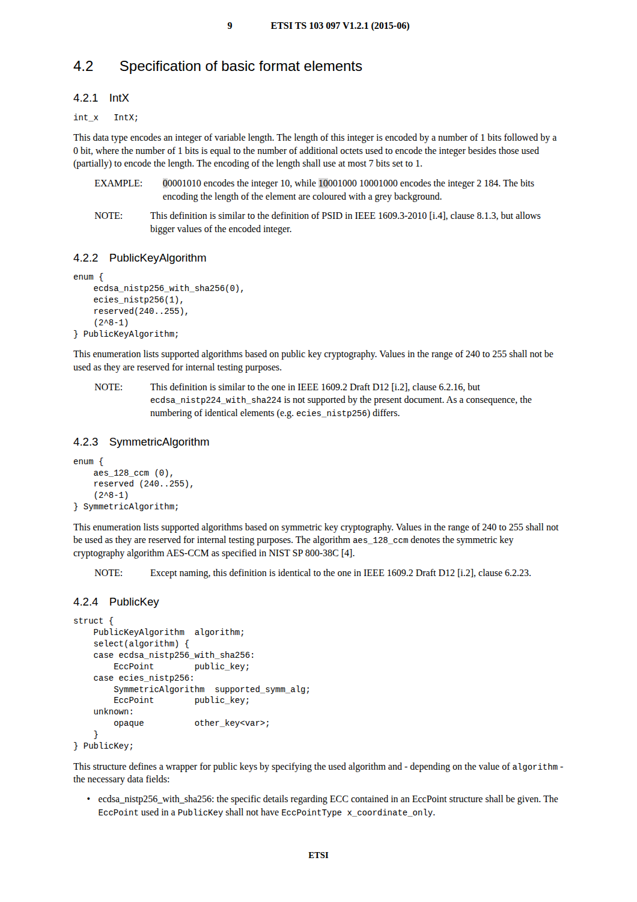9 ETSI TS 103 097 V1.2.1 (2015-06)
4.2 Specification of basic format elements
4.2.1 IntX
int_x   IntX;
This data type encodes an integer of variable length. The length of this integer is encoded by a number of 1 bits followed by a 0 bit, where the number of 1 bits is equal to the number of additional octets used to encode the integer besides those used (partially) to encode the length. The encoding of the length shall use at most 7 bits set to 1.
EXAMPLE: 00001010 encodes the integer 10, while 10001000 10001000 encodes the integer 2 184. The bits encoding the length of the element are coloured with a grey background.
NOTE: This definition is similar to the definition of PSID in IEEE 1609.3-2010 [i.4], clause 8.1.3, but allows bigger values of the encoded integer.
4.2.2 PublicKeyAlgorithm
enum {
    ecdsa_nistp256_with_sha256(0),
    ecies_nistp256(1),
    reserved(240..255),
    (2^8-1)
} PublicKeyAlgorithm;
This enumeration lists supported algorithms based on public key cryptography. Values in the range of 240 to 255 shall not be used as they are reserved for internal testing purposes.
NOTE: This definition is similar to the one in IEEE 1609.2 Draft D12 [i.2], clause 6.2.16, but ecdsa_nistp224_with_sha224 is not supported by the present document. As a consequence, the numbering of identical elements (e.g. ecies_nistp256) differs.
4.2.3 SymmetricAlgorithm
enum {
    aes_128_ccm (0),
    reserved (240..255),
    (2^8-1)
} SymmetricAlgorithm;
This enumeration lists supported algorithms based on symmetric key cryptography. Values in the range of 240 to 255 shall not be used as they are reserved for internal testing purposes. The algorithm aes_128_ccm denotes the symmetric key cryptography algorithm AES-CCM as specified in NIST SP 800-38C [4].
NOTE: Except naming, this definition is identical to the one in IEEE 1609.2 Draft D12 [i.2], clause 6.2.23.
4.2.4 PublicKey
struct {
    PublicKeyAlgorithm  algorithm;
    select(algorithm) {
    case ecdsa_nistp256_with_sha256:
        EccPoint        public_key;
    case ecies_nistp256:
        SymmetricAlgorithm  supported_symm_alg;
        EccPoint        public_key;
    unknown:
        opaque          other_key<var>;
    }
} PublicKey;
This structure defines a wrapper for public keys by specifying the used algorithm and - depending on the value of algorithm - the necessary data fields:
ecdsa_nistp256_with_sha256: the specific details regarding ECC contained in an EccPoint structure shall be given. The EccPoint used in a PublicKey shall not have EccPointType x_coordinate_only.
ETSI